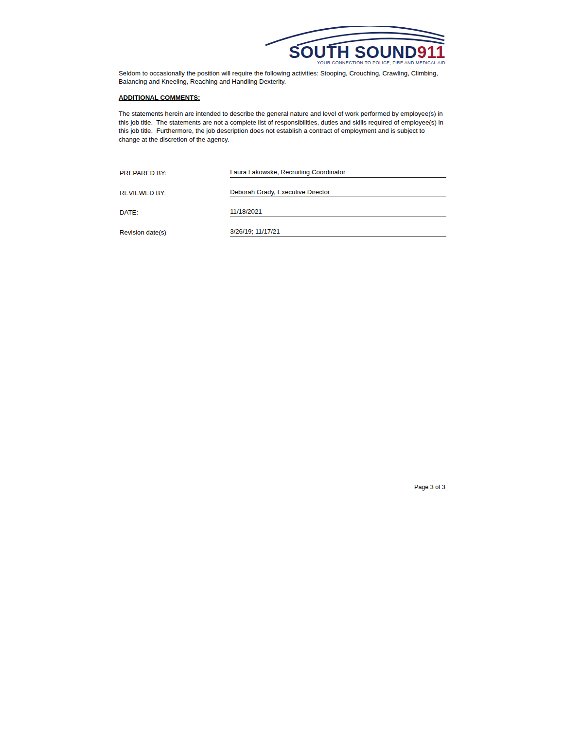SOUTH SOUND911
YOUR CONNECTION TO POLICE, FIRE AND MEDICAL AID
Seldom to occasionally the position will require the following activities: Stooping, Crouching, Crawling, Climbing, Balancing and Kneeling, Reaching and Handling Dexterity.
ADDITIONAL COMMENTS:
The statements herein are intended to describe the general nature and level of work performed by employee(s) in this job title. The statements are not a complete list of responsibilities, duties and skills required of employee(s) in this job title. Furthermore, the job description does not establish a contract of employment and is subject to change at the discretion of the agency.
| PREPARED BY: | Laura Lakowske, Recruiting Coordinator |
| REVIEWED BY: | Deborah Grady, Executive Director |
| DATE: | 11/18/2021 |
| Revision date(s) | 3/26/19; 11/17/21 |
Page 3 of 3